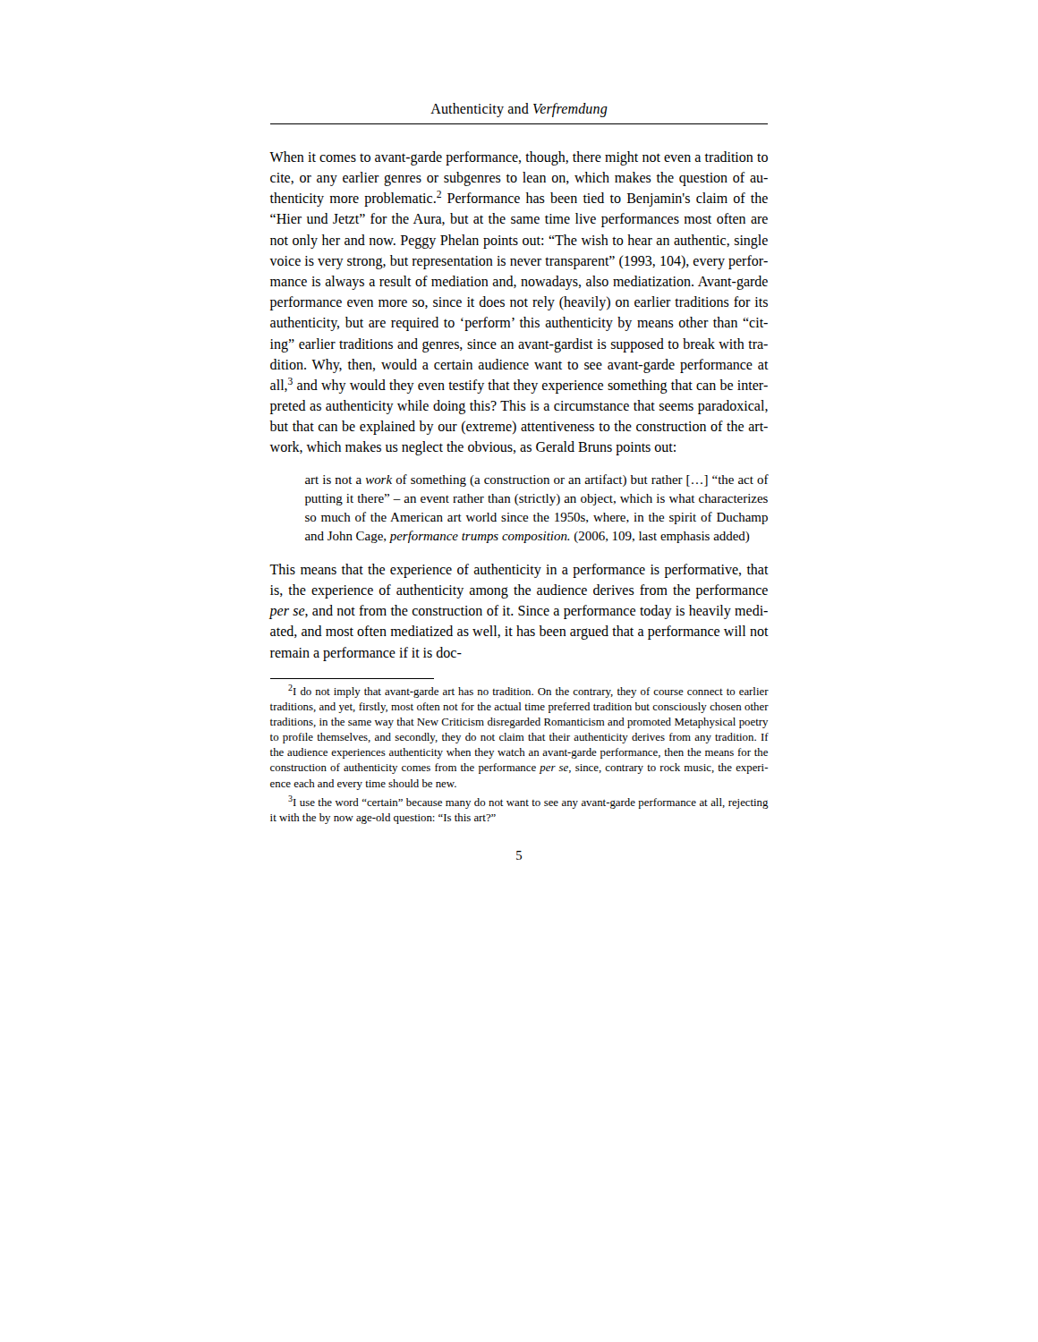Authenticity and Verfremdung
When it comes to avant-garde performance, though, there might not even a tradition to cite, or any earlier genres or subgenres to lean on, which makes the question of authenticity more problematic.2 Performance has been tied to Benjamin's claim of the “Hier und Jetzt” for the Aura, but at the same time live performances most often are not only her and now. Peggy Phelan points out: “The wish to hear an authentic, single voice is very strong, but representation is never transparent” (1993, 104), every performance is always a result of mediation and, nowadays, also mediatization. Avant-garde performance even more so, since it does not rely (heavily) on earlier traditions for its authenticity, but are required to ‘perform’ this authenticity by means other than “citing” earlier traditions and genres, since an avant-gardist is supposed to break with tradition. Why, then, would a certain audience want to see avant-garde performance at all,3 and why would they even testify that they experience something that can be interpreted as authenticity while doing this? This is a circumstance that seems paradoxical, but that can be explained by our (extreme) attentiveness to the construction of the artwork, which makes us neglect the obvious, as Gerald Bruns points out:
art is not a work of something (a construction or an artifact) but rather […] “the act of putting it there” – an event rather than (strictly) an object, which is what characterizes so much of the American art world since the 1950s, where, in the spirit of Duchamp and John Cage, performance trumps composition. (2006, 109, last emphasis added)
This means that the experience of authenticity in a performance is performative, that is, the experience of authenticity among the audience derives from the performance per se, and not from the construction of it. Since a performance today is heavily mediated, and most often mediatized as well, it has been argued that a performance will not remain a performance if it is doc-
2I do not imply that avant-garde art has no tradition. On the contrary, they of course connect to earlier traditions, and yet, firstly, most often not for the actual time preferred tradition but consciously chosen other traditions, in the same way that New Criticism disregarded Romanticism and promoted Metaphysical poetry to profile themselves, and secondly, they do not claim that their authenticity derives from any tradition. If the audience experiences authenticity when they watch an avant-garde performance, then the means for the construction of authenticity comes from the performance per se, since, contrary to rock music, the experience each and every time should be new.
3I use the word “certain” because many do not want to see any avant-garde performance at all, rejecting it with the by now age-old question: “Is this art?”
5